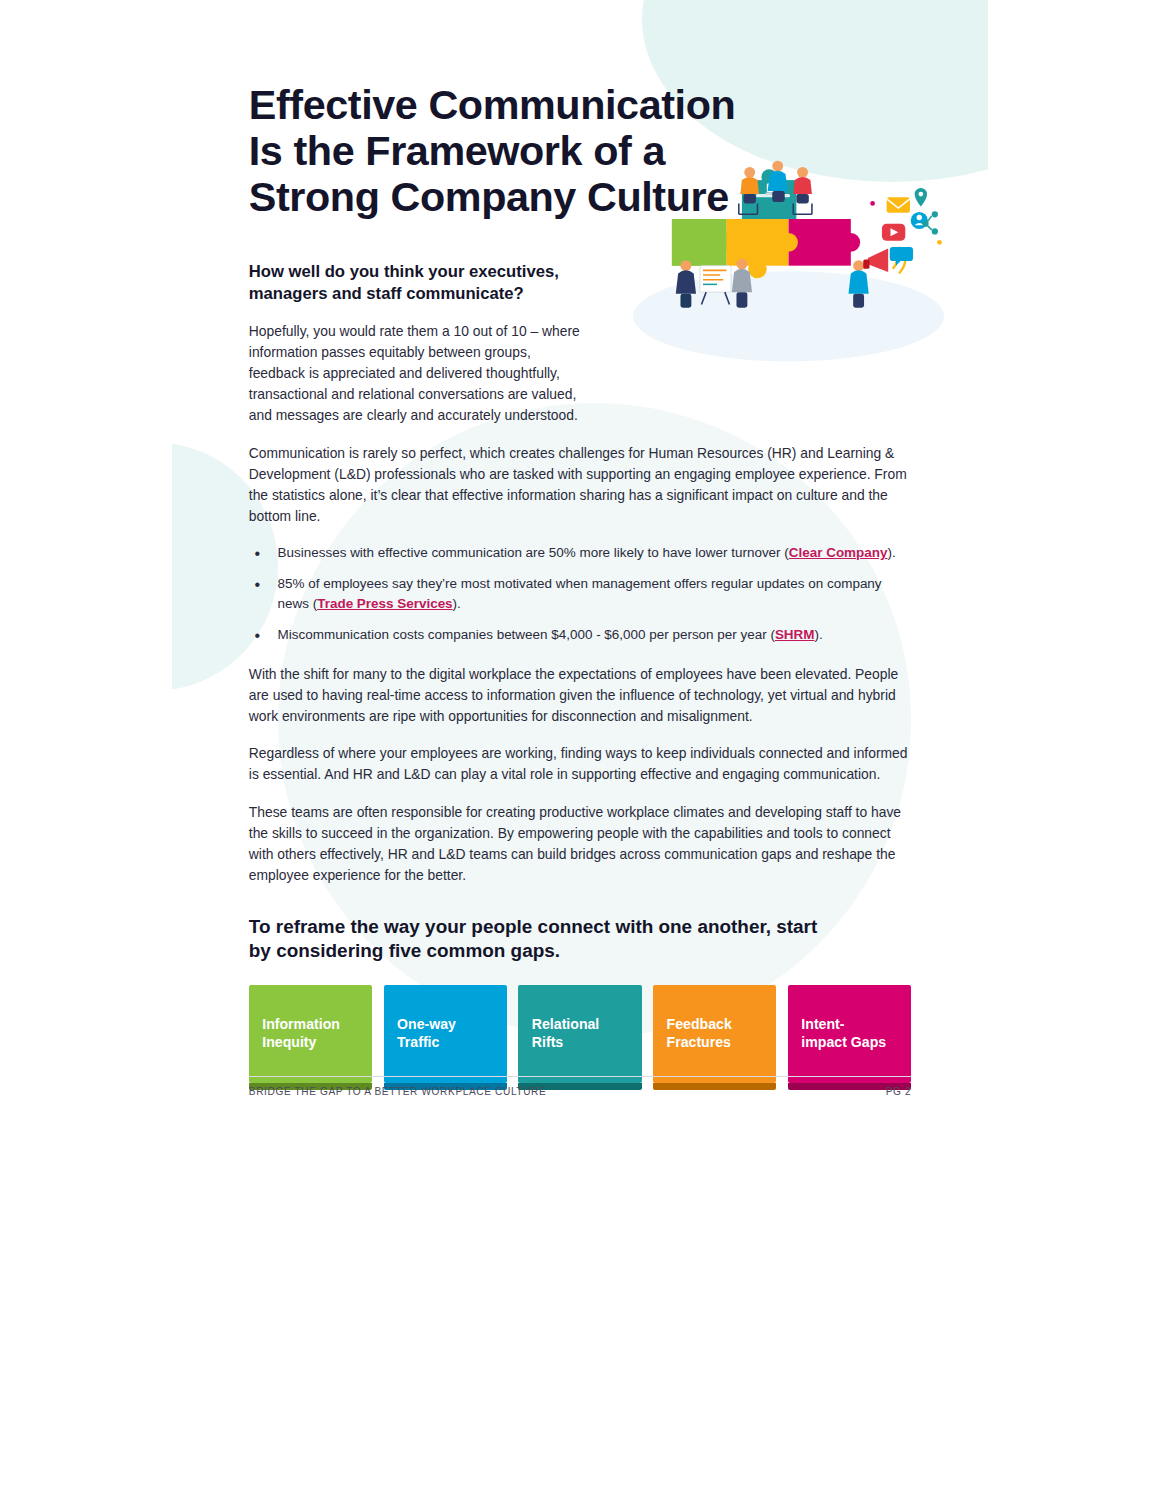Effective Communication Is the Framework of a Strong Company Culture
How well do you think your executives, managers and staff communicate?
Hopefully, you would rate them a 10 out of 10 – where information passes equitably between groups, feedback is appreciated and delivered thoughtfully, transactional and relational conversations are valued, and messages are clearly and accurately understood.
Communication is rarely so perfect, which creates challenges for Human Resources (HR) and Learning & Development (L&D) professionals who are tasked with supporting an engaging employee experience. From the statistics alone, it’s clear that effective information sharing has a significant impact on culture and the bottom line.
Businesses with effective communication are 50% more likely to have lower turnover (Clear Company).
85% of employees say they’re most motivated when management offers regular updates on company news (Trade Press Services).
Miscommunication costs companies between $4,000 - $6,000 per person per year (SHRM).
With the shift for many to the digital workplace the expectations of employees have been elevated. People are used to having real-time access to information given the influence of technology, yet virtual and hybrid work environments are ripe with opportunities for disconnection and misalignment.
Regardless of where your employees are working, finding ways to keep individuals connected and informed is essential. And HR and L&D can play a vital role in supporting effective and engaging communication.
These teams are often responsible for creating productive workplace climates and developing staff to have the skills to succeed in the organization. By empowering people with the capabilities and tools to connect with others effectively, HR and L&D teams can build bridges across communication gaps and reshape the employee experience for the better.
To reframe the way your people connect with one another, start by considering five common gaps.
Information
Inequity
One-way
Traffic
Relational
Rifts
Feedback
Fractures
Intent-
impact Gaps
Bridge the Gap to a Better Workplace Culture PG 2